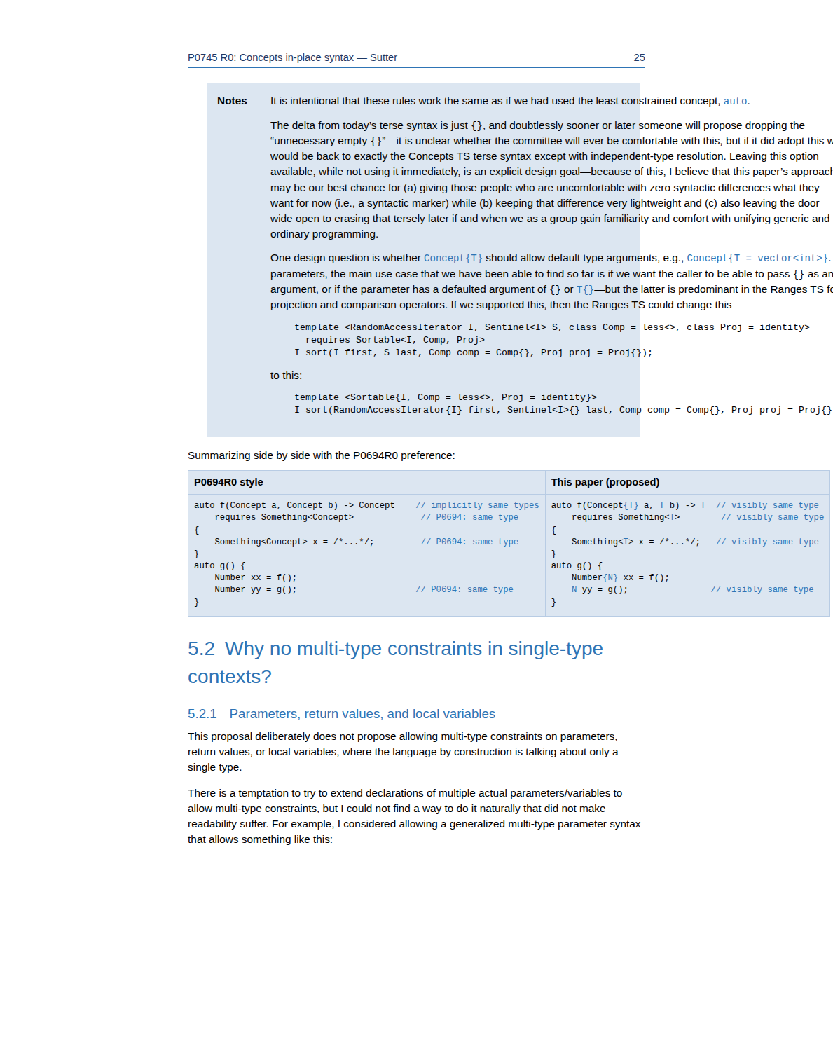P0745 R0: Concepts in-place syntax — Sutter
25
Notes
It is intentional that these rules work the same as if we had used the least constrained concept, auto.
The delta from today’s terse syntax is just {}, and doubtlessly sooner or later someone will propose dropping the “unnecessary empty {}”—it is unclear whether the committee will ever be comfortable with this, but if it did adopt this we would be back to exactly the Concepts TS terse syntax except with independent-type resolution. Leaving this option available, while not using it immediately, is an explicit design goal—because of this, I believe that this paper’s approach may be our best chance for (a) giving those people who are uncomfortable with zero syntactic differences what they want for now (i.e., a syntactic marker) while (b) keeping that difference very lightweight and (c) also leaving the door wide open to erasing that tersely later if and when we as a group gain familiarity and comfort with unifying generic and ordinary programming.
One design question is whether Concept{T} should allow default type arguments, e.g., Concept{T = vector<int>}. In parameters, the main use case that we have been able to find so far is if we want the caller to be able to pass {} as an argument, or if the parameter has a defaulted argument of {} or T{}—but the latter is predominant in the Ranges TS for projection and comparison operators. If we supported this, then the Ranges TS could change this
template <RandomAccessIterator I, Sentinel<I> S, class Comp = less<>, class Proj = identity> requires Sortable<I, Comp, Proj> I sort(I first, S last, Comp comp = Comp{}, Proj proj = Proj{});
to this:
template <Sortable{I, Comp = less<>, Proj = identity}> I sort(RandomAccessIterator{I} first, Sentinel<I>{} last, Comp comp = Comp{}, Proj proj = Proj{});
Summarizing side by side with the P0694R0 preference:
| P0694R0 style | This paper (proposed) |
| --- | --- |
| auto f(Concept a, Concept b) -> Concept // implicitly same types requires Something<Concept> // P0694: same type { Something<Concept> x = /*...*/; // P0694: same type } auto g() { Number xx = f(); Number yy = g(); // P0694: same type } | auto f(Concept {T} a, T b) -> T // visibly same type requires Something< T > // visibly same type { Something< T > x = /*...*/; // visibly same type } auto g() { Number {N} xx = f(); N yy = g(); // visibly same type } |
5.2 Why no multi-type constraints in single-type contexts?
5.2.1 Parameters, return values, and local variables
This proposal deliberately does not propose allowing multi-type constraints on parameters, return values, or local variables, where the language by construction is talking about only a single type.
There is a temptation to try to extend declarations of multiple actual parameters/variables to allow multi-type constraints, but I could not find a way to do it naturally that did not make readability suffer. For example, I considered allowing a generalized multi-type parameter syntax that allows something like this: